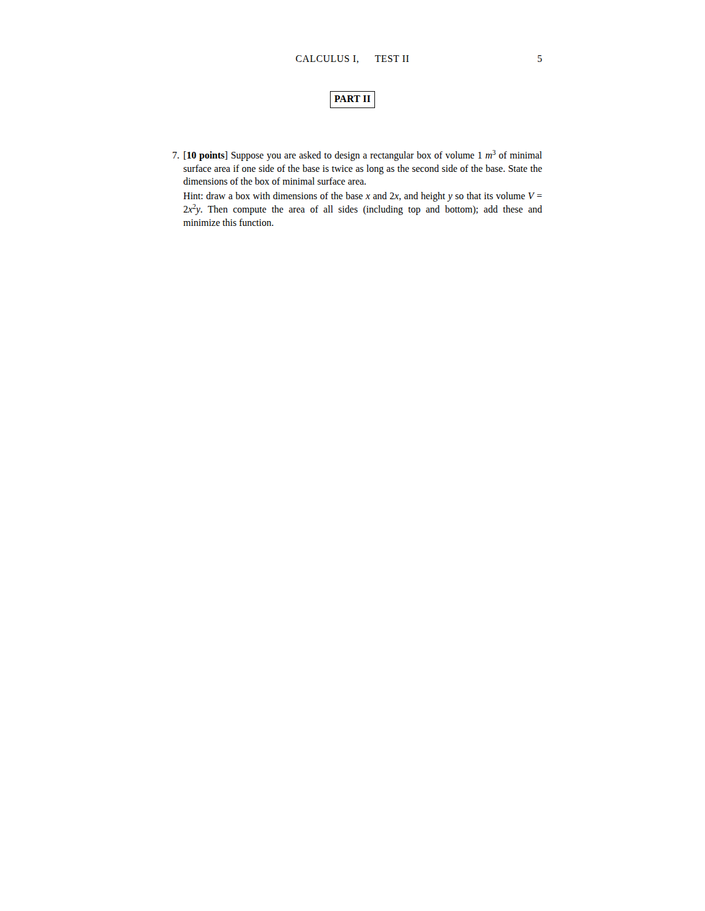CALCULUS I, TEST II
5
PART II
7. [10 points] Suppose you are asked to design a rectangular box of volume 1 m3 of minimal surface area if one side of the base is twice as long as the second side of the base. State the dimensions of the box of minimal surface area. Hint: draw a box with dimensions of the base x and 2x, and height y so that its volume V = 2x2y. Then compute the area of all sides (including top and bottom); add these and minimize this function.